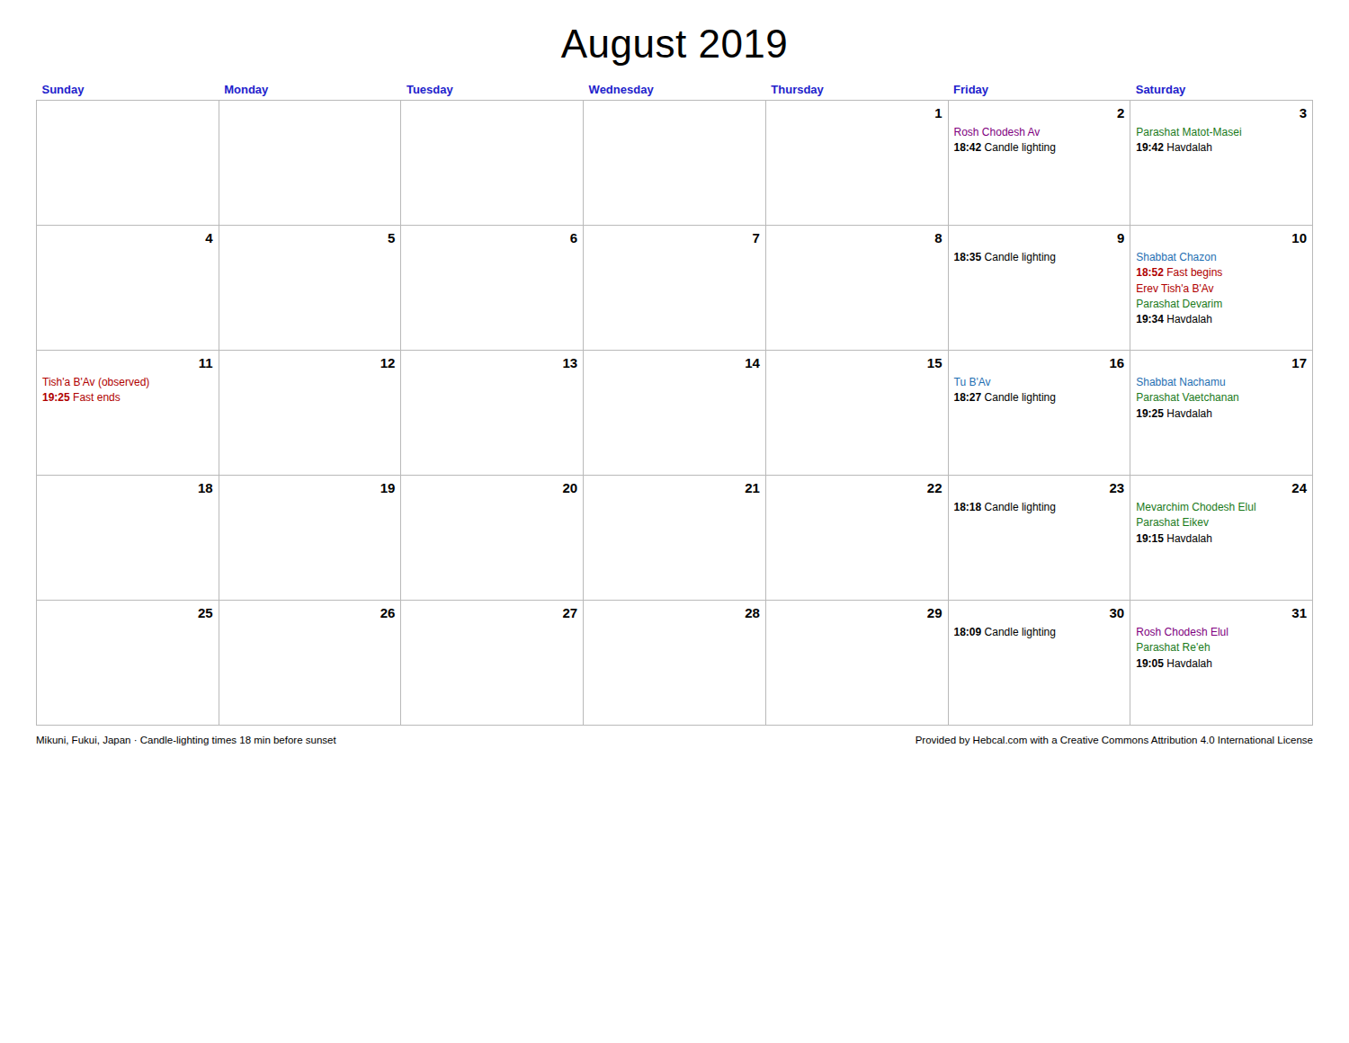August 2019
| Sunday | Monday | Tuesday | Wednesday | Thursday | Friday | Saturday |
| --- | --- | --- | --- | --- | --- | --- |
| | | | | 1 | 2 Rosh Chodesh Av 18:42 Candle lighting | 3 Parashat Matot-Masei 19:42 Havdalah |
| 4 | 5 | 6 | 7 | 8 | 9 18:35 Candle lighting | 10 Shabbat Chazon 18:52 Fast begins Erev Tish'a B'Av Parashat Devarim 19:34 Havdalah |
| 11 Tish'a B'Av (observed) 19:25 Fast ends | 12 | 13 | 14 | 15 | 16 Tu B'Av 18:27 Candle lighting | 17 Shabbat Nachamu Parashat Vaetchanan 19:25 Havdalah |
| 18 | 19 | 20 | 21 | 22 | 23 18:18 Candle lighting | 24 Mevarchim Chodesh Elul Parashat Eikev 19:15 Havdalah |
| 25 | 26 | 27 | 28 | 29 | 30 18:09 Candle lighting | 31 Rosh Chodesh Elul Parashat Re'eh 19:05 Havdalah |
Mikuni, Fukui, Japan · Candle-lighting times 18 min before sunset
Provided by Hebcal.com with a Creative Commons Attribution 4.0 International License